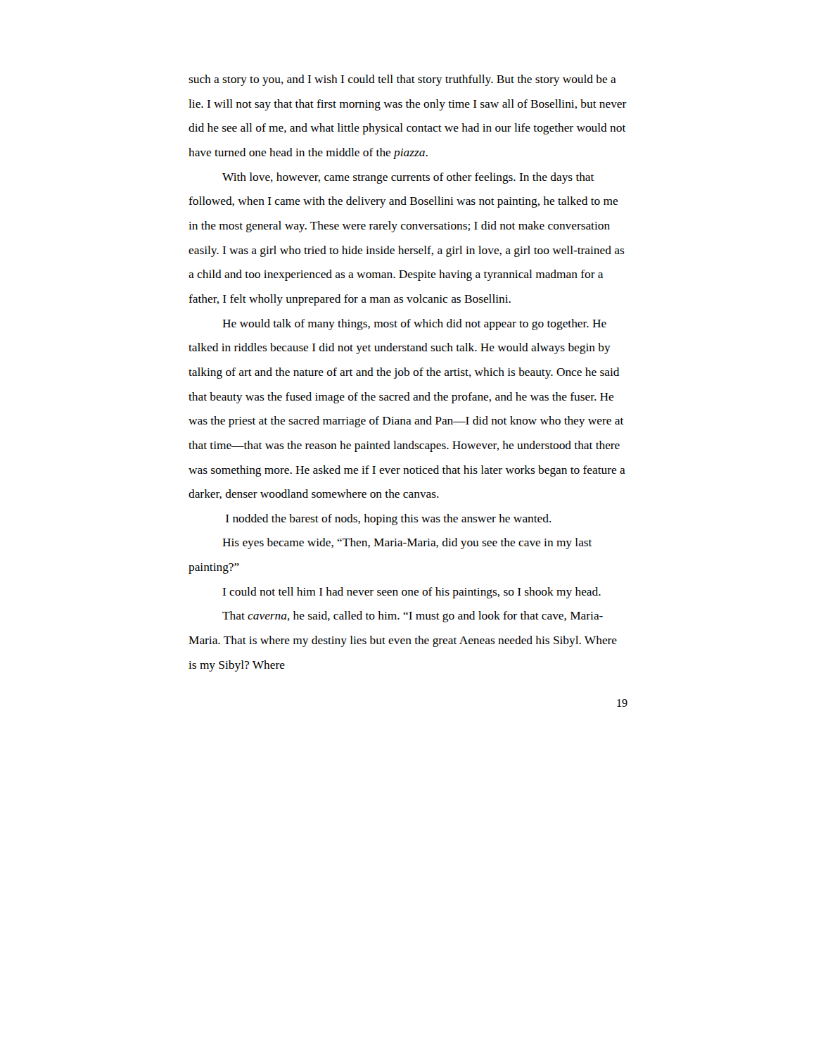such a story to you, and I wish I could tell that story truthfully. But the story would be a lie. I will not say that that first morning was the only time I saw all of Bosellini, but never did he see all of me, and what little physical contact we had in our life together would not have turned one head in the middle of the piazza.
With love, however, came strange currents of other feelings. In the days that followed, when I came with the delivery and Bosellini was not painting, he talked to me in the most general way. These were rarely conversations; I did not make conversation easily. I was a girl who tried to hide inside herself, a girl in love, a girl too well-trained as a child and too inexperienced as a woman. Despite having a tyrannical madman for a father, I felt wholly unprepared for a man as volcanic as Bosellini.
He would talk of many things, most of which did not appear to go together. He talked in riddles because I did not yet understand such talk. He would always begin by talking of art and the nature of art and the job of the artist, which is beauty. Once he said that beauty was the fused image of the sacred and the profane, and he was the fuser. He was the priest at the sacred marriage of Diana and Pan—I did not know who they were at that time—that was the reason he painted landscapes. However, he understood that there was something more. He asked me if I ever noticed that his later works began to feature a darker, denser woodland somewhere on the canvas.
I nodded the barest of nods, hoping this was the answer he wanted.
His eyes became wide, “Then, Maria-Maria, did you see the cave in my last painting?”
I could not tell him I had never seen one of his paintings, so I shook my head.
That caverna, he said, called to him. “I must go and look for that cave, Maria-Maria. That is where my destiny lies but even the great Aeneas needed his Sibyl. Where is my Sibyl? Where
19